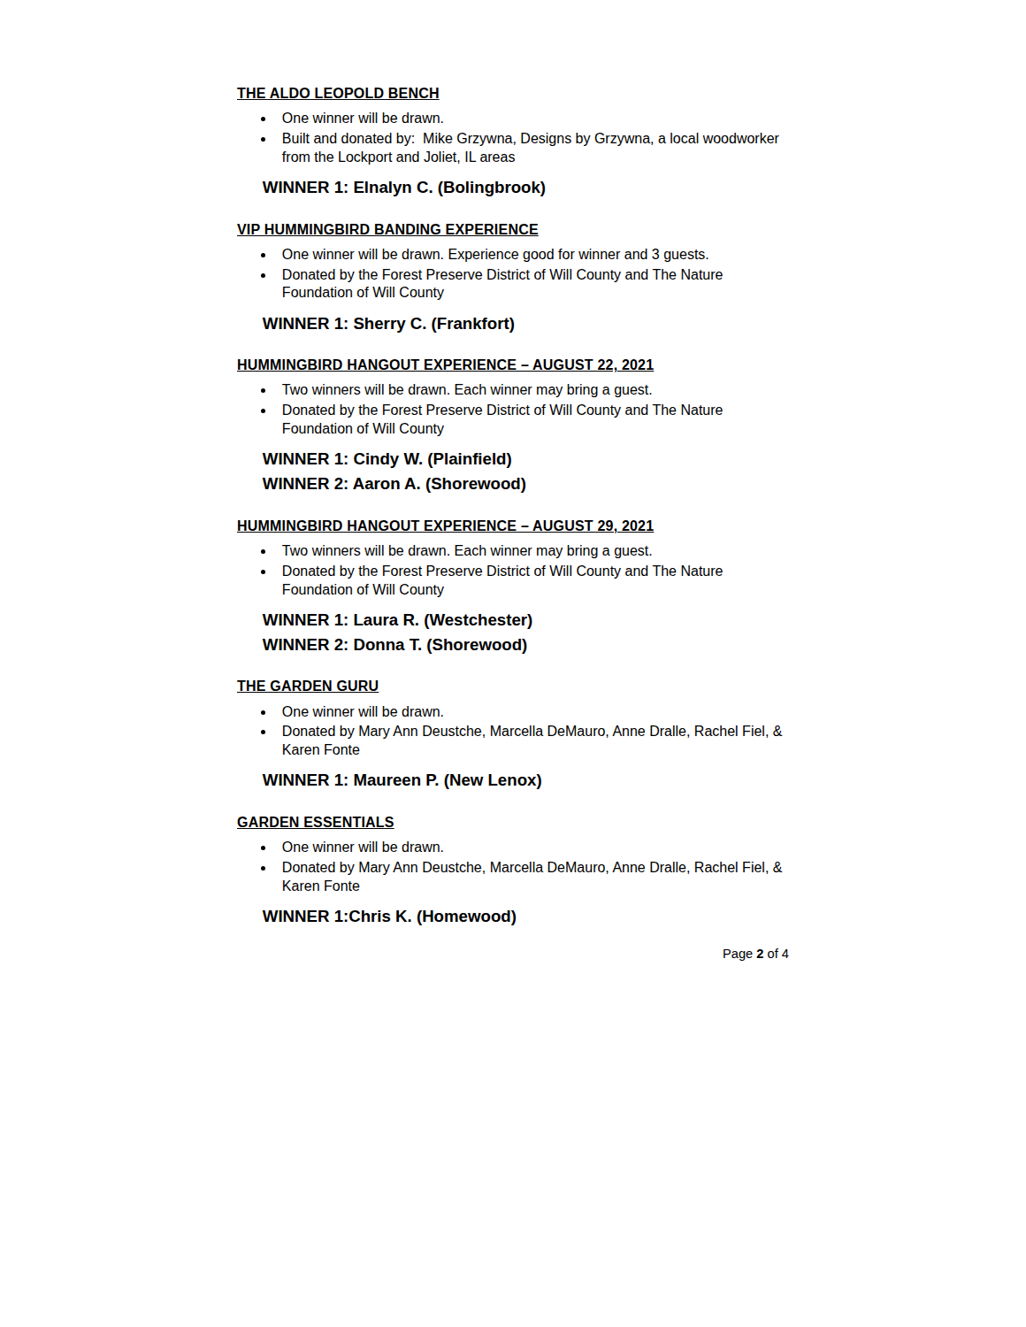THE ALDO LEOPOLD BENCH
One winner will be drawn.
Built and donated by: Mike Grzywna, Designs by Grzywna, a local woodworker from the Lockport and Joliet, IL areas
WINNER 1: Elnalyn C. (Bolingbrook)
VIP HUMMINGBIRD BANDING EXPERIENCE
One winner will be drawn. Experience good for winner and 3 guests.
Donated by the Forest Preserve District of Will County and The Nature Foundation of Will County
WINNER 1: Sherry C. (Frankfort)
HUMMINGBIRD HANGOUT EXPERIENCE – AUGUST 22, 2021
Two winners will be drawn. Each winner may bring a guest.
Donated by the Forest Preserve District of Will County and The Nature Foundation of Will County
WINNER 1: Cindy W. (Plainfield)
WINNER 2: Aaron A. (Shorewood)
HUMMINGBIRD HANGOUT EXPERIENCE – AUGUST 29, 2021
Two winners will be drawn. Each winner may bring a guest.
Donated by the Forest Preserve District of Will County and The Nature Foundation of Will County
WINNER 1: Laura R. (Westchester)
WINNER 2: Donna T. (Shorewood)
THE GARDEN GURU
One winner will be drawn.
Donated by Mary Ann Deustche, Marcella DeMauro, Anne Dralle, Rachel Fiel, & Karen Fonte
WINNER 1: Maureen P. (New Lenox)
GARDEN ESSENTIALS
One winner will be drawn.
Donated by Mary Ann Deustche, Marcella DeMauro, Anne Dralle, Rachel Fiel, & Karen Fonte
WINNER 1:Chris K. (Homewood)
Page 2 of 4